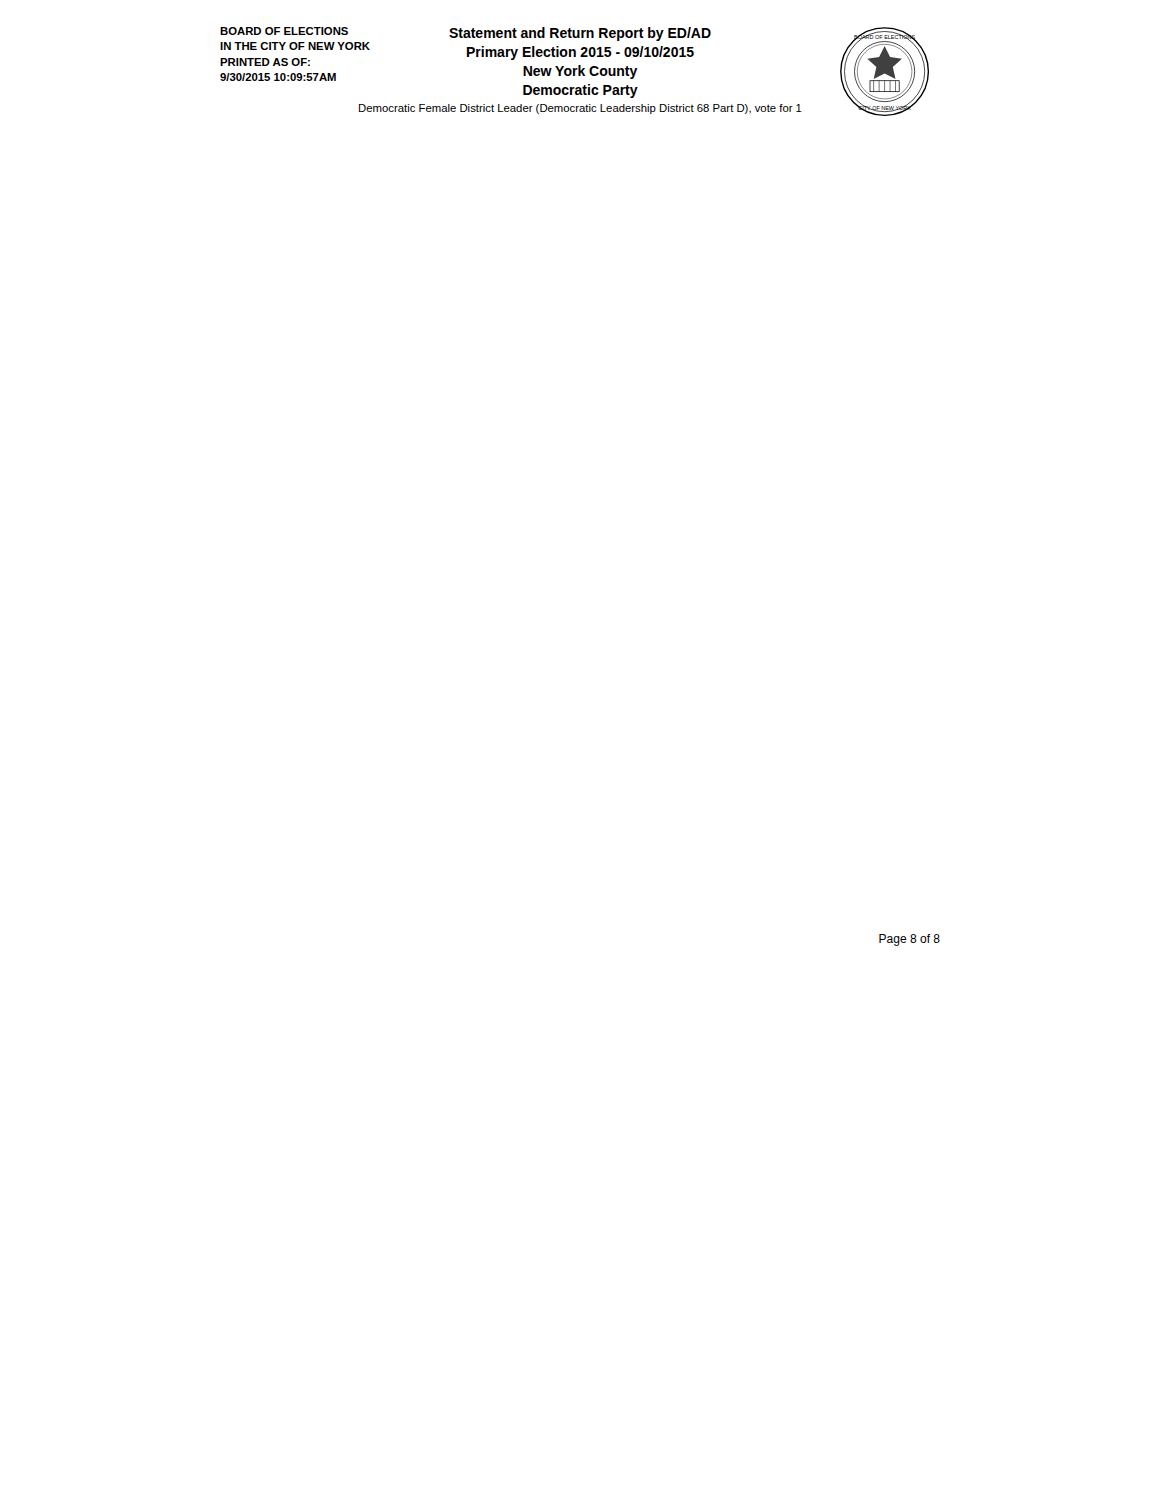BOARD OF ELECTIONS
IN THE CITY OF NEW YORK
PRINTED AS OF:
9/30/2015 10:09:57AM
Statement and Return Report by ED/AD
Primary Election 2015 - 09/10/2015
New York County
Democratic Party
Democratic Female District Leader (Democratic Leadership District 68 Part D), vote for 1
BOARD OF ELECTIONS CITY OF NEW YORK
Page 8 of 8